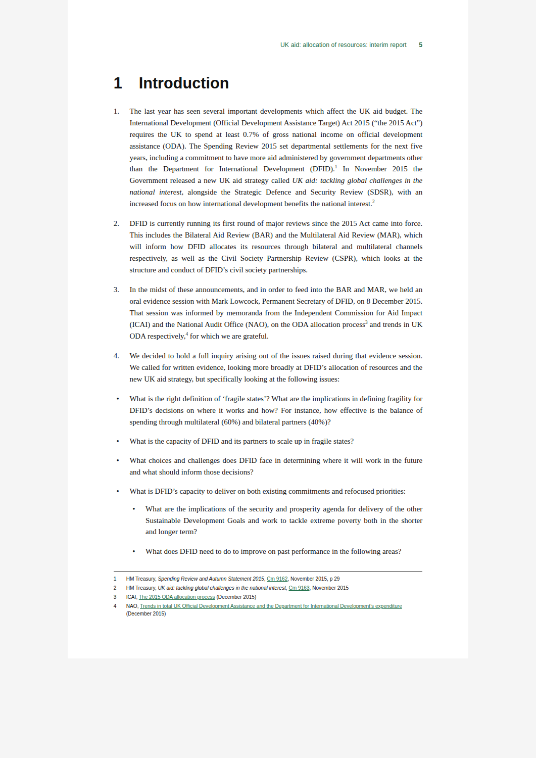UK aid: allocation of resources: interim report 5
1 Introduction
1. The last year has seen several important developments which affect the UK aid budget. The International Development (Official Development Assistance Target) Act 2015 (“the 2015 Act”) requires the UK to spend at least 0.7% of gross national income on official development assistance (ODA). The Spending Review 2015 set departmental settlements for the next five years, including a commitment to have more aid administered by government departments other than the Department for International Development (DFID).1 In November 2015 the Government released a new UK aid strategy called UK aid: tackling global challenges in the national interest, alongside the Strategic Defence and Security Review (SDSR), with an increased focus on how international development benefits the national interest.2
2. DFID is currently running its first round of major reviews since the 2015 Act came into force. This includes the Bilateral Aid Review (BAR) and the Multilateral Aid Review (MAR), which will inform how DFID allocates its resources through bilateral and multilateral channels respectively, as well as the Civil Society Partnership Review (CSPR), which looks at the structure and conduct of DFID’s civil society partnerships.
3. In the midst of these announcements, and in order to feed into the BAR and MAR, we held an oral evidence session with Mark Lowcock, Permanent Secretary of DFID, on 8 December 2015. That session was informed by memoranda from the Independent Commission for Aid Impact (ICAI) and the National Audit Office (NAO), on the ODA allocation process3 and trends in UK ODA respectively,4 for which we are grateful.
4. We decided to hold a full inquiry arising out of the issues raised during that evidence session. We called for written evidence, looking more broadly at DFID’s allocation of resources and the new UK aid strategy, but specifically looking at the following issues:
What is the right definition of ‘fragile states’? What are the implications in defining fragility for DFID’s decisions on where it works and how? For instance, how effective is the balance of spending through multilateral (60%) and bilateral partners (40%)?
What is the capacity of DFID and its partners to scale up in fragile states?
What choices and challenges does DFID face in determining where it will work in the future and what should inform those decisions?
What is DFID’s capacity to deliver on both existing commitments and refocused priorities:
What are the implications of the security and prosperity agenda for delivery of the other Sustainable Development Goals and work to tackle extreme poverty both in the shorter and longer term?
What does DFID need to do to improve on past performance in the following areas?
1 HM Treasury, Spending Review and Autumn Statement 2015, Cm 9162, November 2015, p 29
2 HM Treasury, UK aid: tackling global challenges in the national interest, Cm 9163, November 2015
3 ICAI, The 2015 ODA allocation process (December 2015)
4 NAO, Trends in total UK Official Development Assistance and the Department for International Development’s expenditure (December 2015)